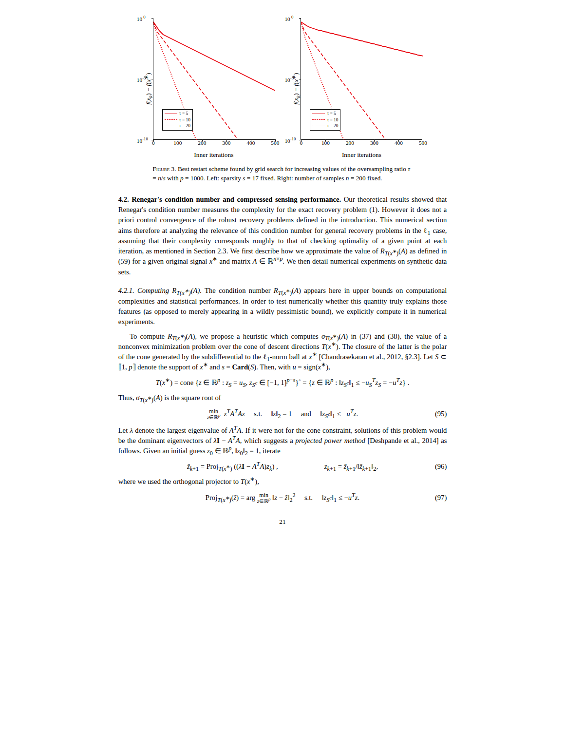f(xk) − f(x∗)
10 0 10-5 10-10 0 100 200 300 400 500
τ = 5
τ = 10
τ = 20
Inner iterations
f(xk) − f(x∗)
10 0 10-5 10-10 0 100 200 300 400 500
τ = 5
τ = 10
τ = 20
Inner iterations
Figure 3. Best restart scheme found by grid search for increasing values of the oversampling ratio τ = n/s with p = 1000. Left: sparsity s = 17 fixed. Right: number of samples n = 200 fixed.
4.2. Renegar's condition number and compressed sensing performance. Our theoretical results showed that Renegar's condition number measures the complexity for the exact recovery problem (1). However it does not a priori control convergence of the robust recovery problems defined in the introduction. This numerical section aims therefore at analyzing the relevance of this condition number for general recovery problems in the ℓ1 case, assuming that their complexity corresponds roughly to that of checking optimality of a given point at each iteration, as mentioned in Section 2.3. We first describe how we approximate the value of RT(x∗)(A) as defined in (59) for a given original signal x∗ and matrix A ∈ ℝn×p. We then detail numerical experiments on synthetic data sets.
4.2.1. Computing RT(x∗)(A). The condition number RT(x∗)(A) appears here in upper bounds on computational complexities and statistical performances. In order to test numerically whether this quantity truly explains those features (as opposed to merely appearing in a wildly pessimistic bound), we explicitly compute it in numerical experiments.
To compute RT(x∗)(A), we propose a heuristic which computes σT(x∗)(A) in (37) and (38), the value of a nonconvex minimization problem over the cone of descent directions T(x∗). The closure of the latter is the polar of the cone generated by the subdifferential to the ℓ1-norm ball at x∗ [Chandrasekaran et al., 2012, §2.3]. Let S ⊂ ⟦1, p⟧ denote the support of x∗ and s = Card(S). Then, with u = sign(x∗),
T(x∗) = cone {z ∈ ℝp : zS = uS, zSc ∈ [−1, 1]p−s}◦ = {z ∈ ℝp : ‖zSc‖1 ≤ −uSTzS = −uTz} .
Thus, σT(x∗)(A) is the square root of
min
z∈ℝp zTATAz s.t. ‖z‖2 = 1 and ‖zSc‖1 ≤ −uTz. (95)
Let λ denote the largest eigenvalue of ATA. If it were not for the cone constraint, solutions of this problem would be the dominant eigenvectors of λI − ATA, which suggests a projected power method [Deshpande et al., 2014] as follows. Given an initial guess z0 ∈ ℝp, ‖z0‖2 = 1, iterate
ẑk+1 = ProjT(x∗) ((λI − ATA)zk) , zk+1 = ẑk+1/‖ẑk+1‖2, (96)
where we used the orthogonal projector to T(x∗),
ProjT(x∗)(z̃) = arg min
z∈ℝp ‖z − z̃‖22 s.t. ‖zSc‖1 ≤ −uTz. (97)
21